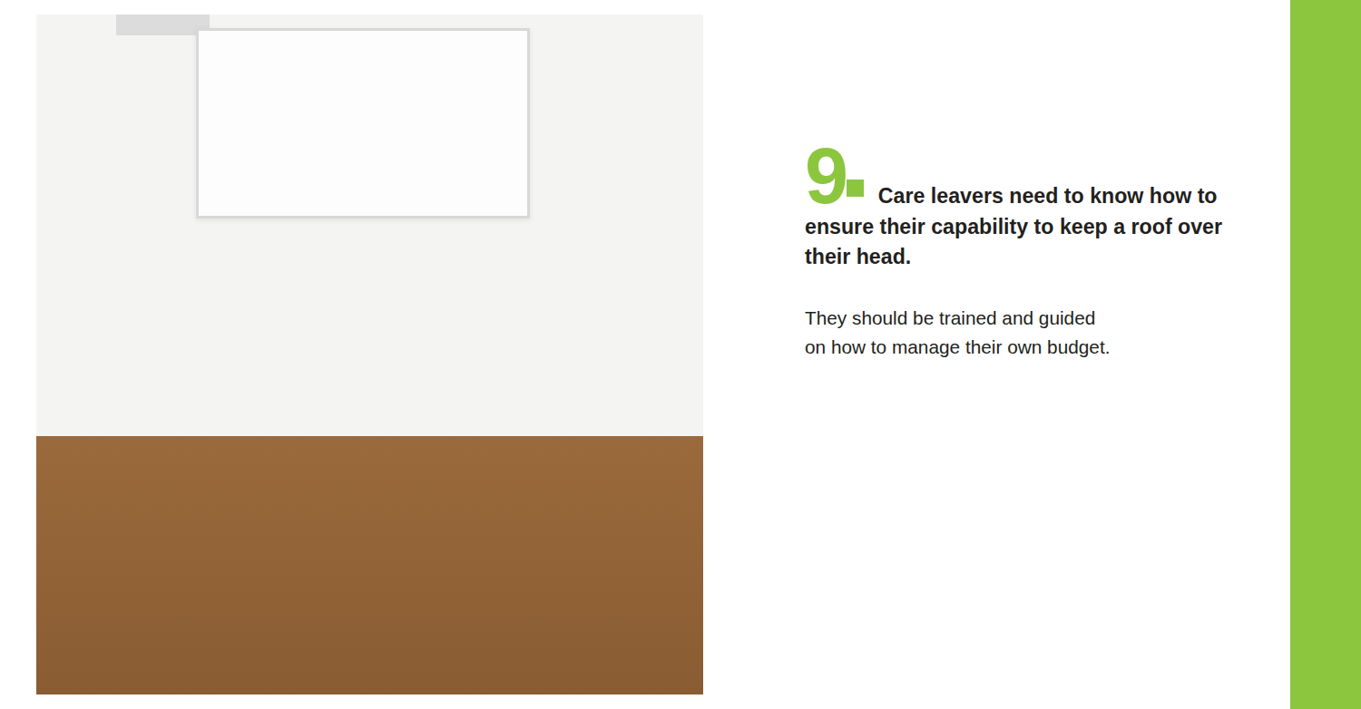9 Care leavers need to know how to ensure their capability to keep a roof over their head.
They should be trained and guided on how to manage their own budget.